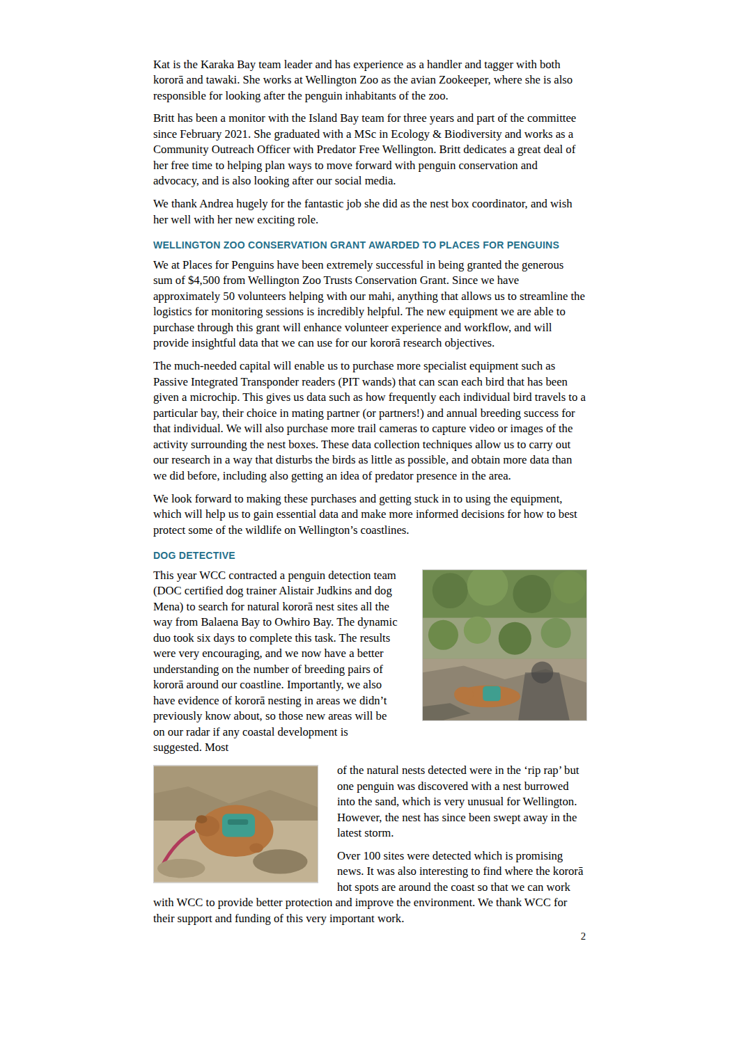Kat is the Karaka Bay team leader and has experience as a handler and tagger with both kororā and tawaki. She works at Wellington Zoo as the avian Zookeeper, where she is also responsible for looking after the penguin inhabitants of the zoo.
Britt has been a monitor with the Island Bay team for three years and part of the committee since February 2021. She graduated with a MSc in Ecology & Biodiversity and works as a Community Outreach Officer with Predator Free Wellington. Britt dedicates a great deal of her free time to helping plan ways to move forward with penguin conservation and advocacy, and is also looking after our social media.
We thank Andrea hugely for the fantastic job she did as the nest box coordinator, and wish her well with her new exciting role.
Wellington Zoo Conservation Grant awarded to Places for Penguins
We at Places for Penguins have been extremely successful in being granted the generous sum of $4,500 from Wellington Zoo Trusts Conservation Grant. Since we have approximately 50 volunteers helping with our mahi, anything that allows us to streamline the logistics for monitoring sessions is incredibly helpful. The new equipment we are able to purchase through this grant will enhance volunteer experience and workflow, and will provide insightful data that we can use for our kororā research objectives.
The much-needed capital will enable us to purchase more specialist equipment such as Passive Integrated Transponder readers (PIT wands) that can scan each bird that has been given a microchip. This gives us data such as how frequently each individual bird travels to a particular bay, their choice in mating partner (or partners!) and annual breeding success for that individual. We will also purchase more trail cameras to capture video or images of the activity surrounding the nest boxes. These data collection techniques allow us to carry out our research in a way that disturbs the birds as little as possible, and obtain more data than we did before, including also getting an idea of predator presence in the area.
We look forward to making these purchases and getting stuck in to using the equipment, which will help us to gain essential data and make more informed decisions for how to best protect some of the wildlife on Wellington’s coastlines.
Dog Detective
This year WCC contracted a penguin detection team (DOC certified dog trainer Alistair Judkins and dog Mena) to search for natural kororā nest sites all the way from Balaena Bay to Owhiro Bay. The dynamic duo took six days to complete this task. The results were very encouraging, and we now have a better understanding on the number of breeding pairs of kororā around our coastline. Importantly, we also have evidence of kororā nesting in areas we didn’t previously know about, so those new areas will be on our radar if any coastal development is suggested. Most
of the natural nests detected were in the ‘rip rap’ but one penguin was discovered with a nest burrowed into the sand, which is very unusual for Wellington. However, the nest has since been swept away in the latest storm.
Over 100 sites were detected which is promising news. It was also interesting to find where the kororā hot spots are around the coast so that we can work with WCC to provide better protection and improve the environment. We thank WCC for their support and funding of this very important work.
2